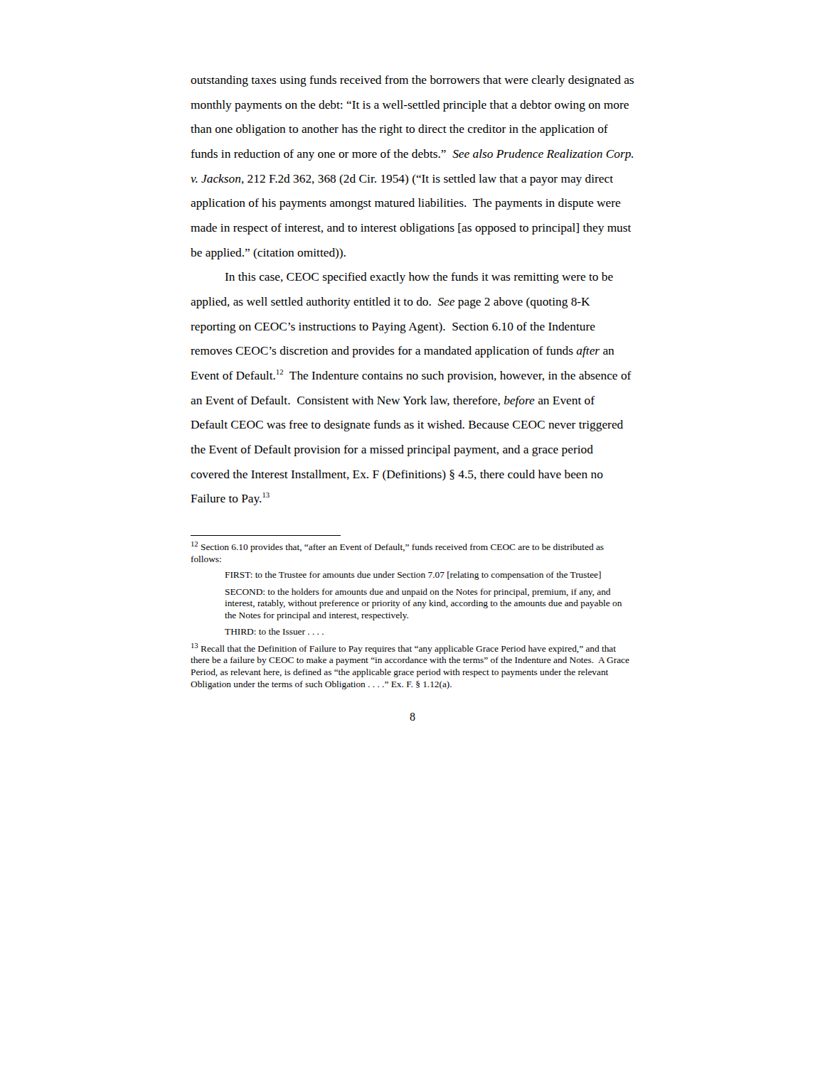outstanding taxes using funds received from the borrowers that were clearly designated as monthly payments on the debt: “It is a well-settled principle that a debtor owing on more than one obligation to another has the right to direct the creditor in the application of funds in reduction of any one or more of the debts.” See also Prudence Realization Corp. v. Jackson, 212 F.2d 362, 368 (2d Cir. 1954) (“It is settled law that a payor may direct application of his payments amongst matured liabilities. The payments in dispute were made in respect of interest, and to interest obligations [as opposed to principal] they must be applied.” (citation omitted)).
In this case, CEOC specified exactly how the funds it was remitting were to be applied, as well settled authority entitled it to do. See page 2 above (quoting 8-K reporting on CEOC’s instructions to Paying Agent). Section 6.10 of the Indenture removes CEOC’s discretion and provides for a mandated application of funds after an Event of Default.12 The Indenture contains no such provision, however, in the absence of an Event of Default. Consistent with New York law, therefore, before an Event of Default CEOC was free to designate funds as it wished. Because CEOC never triggered the Event of Default provision for a missed principal payment, and a grace period covered the Interest Installment, Ex. F (Definitions) § 4.5, there could have been no Failure to Pay.13
12 Section 6.10 provides that, “after an Event of Default,” funds received from CEOC are to be distributed as follows:
FIRST: to the Trustee for amounts due under Section 7.07 [relating to compensation of the Trustee]
SECOND: to the holders for amounts due and unpaid on the Notes for principal, premium, if any, and interest, ratably, without preference or priority of any kind, according to the amounts due and payable on the Notes for principal and interest, respectively.
THIRD: to the Issuer . . . .
13 Recall that the Definition of Failure to Pay requires that “any applicable Grace Period have expired,” and that there be a failure by CEOC to make a payment “in accordance with the terms” of the Indenture and Notes. A Grace Period, as relevant here, is defined as “the applicable grace period with respect to payments under the relevant Obligation under the terms of such Obligation . . . .” Ex. F. § 1.12(a).
8